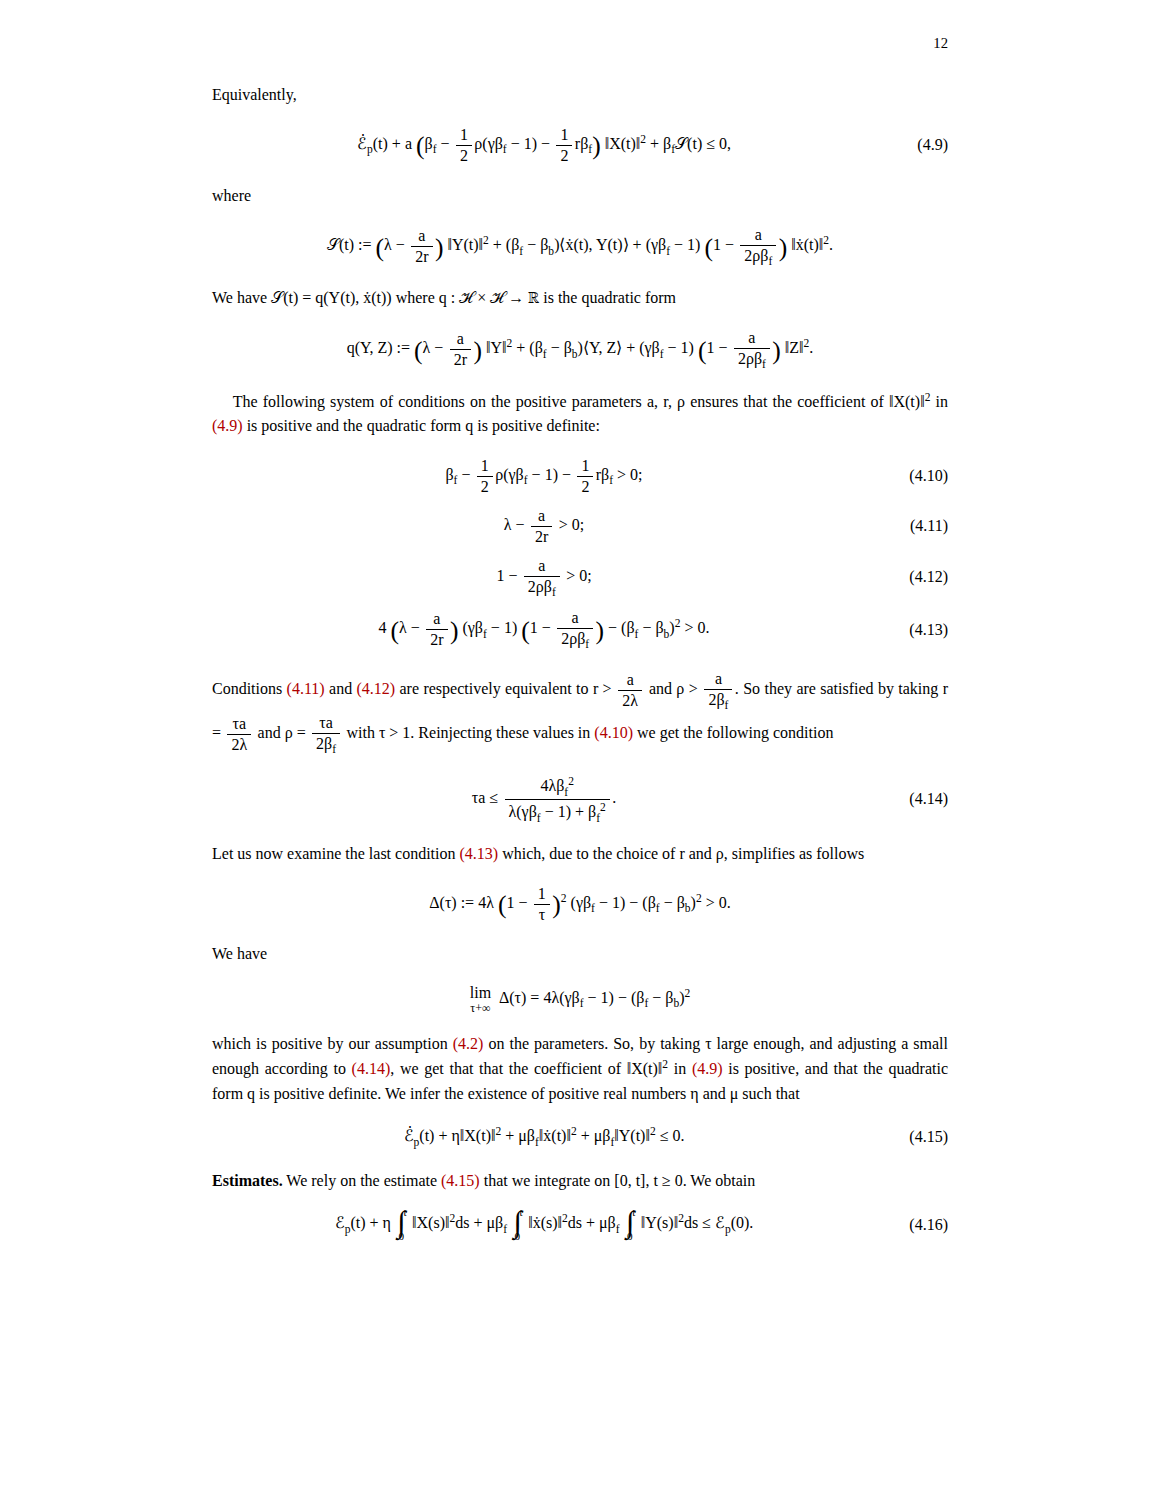12
Equivalently,
ℰ̇p(t) + a (βf − 12ρ(γβf − 1) − 12rβf) ‖X(t)‖2 + βf𝒮(t) ≤ 0,
(4.9)
where
𝒮(t) := (λ − a 2r) ‖Y(t)‖2 + (βf − βb)⟨ẋ(t), Y(t)⟩ + (γβf − 1) (1 − a 2ρβf) ‖ẋ(t)‖2.
We have 𝒮(t) = q(Y(t), ẋ(t)) where q : ℋ × ℋ → ℝ is the quadratic form
q(Y, Z) := (λ − a 2r) ‖Y‖2 + (βf − βb)⟨Y, Z⟩ + (γβf − 1) (1 − a 2ρβf) ‖Z‖2.
The following system of conditions on the positive parameters a, r, ρ ensures that the coefficient of ‖X(t)‖2 in (4.9) is positive and the quadratic form q is positive definite:
βf − 12ρ(γβf − 1) − 12rβf > 0;
(4.10)
λ − a 2r > 0;
(4.11)
1 − a 2ρβf > 0;
(4.12)
4 (λ − a 2r) (γβf − 1) (1 − a 2ρβf) − (βf − βb)2 > 0.
(4.13)
Conditions (4.11) and (4.12) are respectively equivalent to r > a 2λ and ρ > a 2βf. So they are satisfied by taking r = τa 2λ and ρ = τa 2βf with τ > 1. Reinjecting these values in (4.10) we get the following condition
τa ≤ 4λβf2 λ(γβf − 1) + βf2.
(4.14)
Let us now examine the last condition (4.13) which, due to the choice of r and ρ, simplifies as follows
Δ(τ) := 4λ (1 − 1 τ)2 (γβf − 1) − (βf − βb)2 > 0.
We have
lim τ+∞ Δ(τ) = 4λ(γβf − 1) − (βf − βb)2
which is positive by our assumption (4.2) on the parameters. So, by taking τ large enough, and adjusting a small enough according to (4.14), we get that that the coefficient of ‖X(t)‖2 in (4.9) is positive, and that the quadratic form q is positive definite. We infer the existence of positive real numbers η and μ such that
ℰ̇p(t) + η‖X(t)‖2 + μβf‖ẋ(t)‖2 + μβf‖Y(t)‖2 ≤ 0.
(4.15)
Estimates. We rely on the estimate (4.15) that we integrate on [0, t], t ≥ 0. We obtain
ℰp(t) + η ∫t 0 ‖X(s)‖2ds + μβf ∫t 0 ‖ẋ(s)‖2ds + μβf ∫t 0 ‖Y(s)‖2ds ≤ ℰp(0).
(4.16)